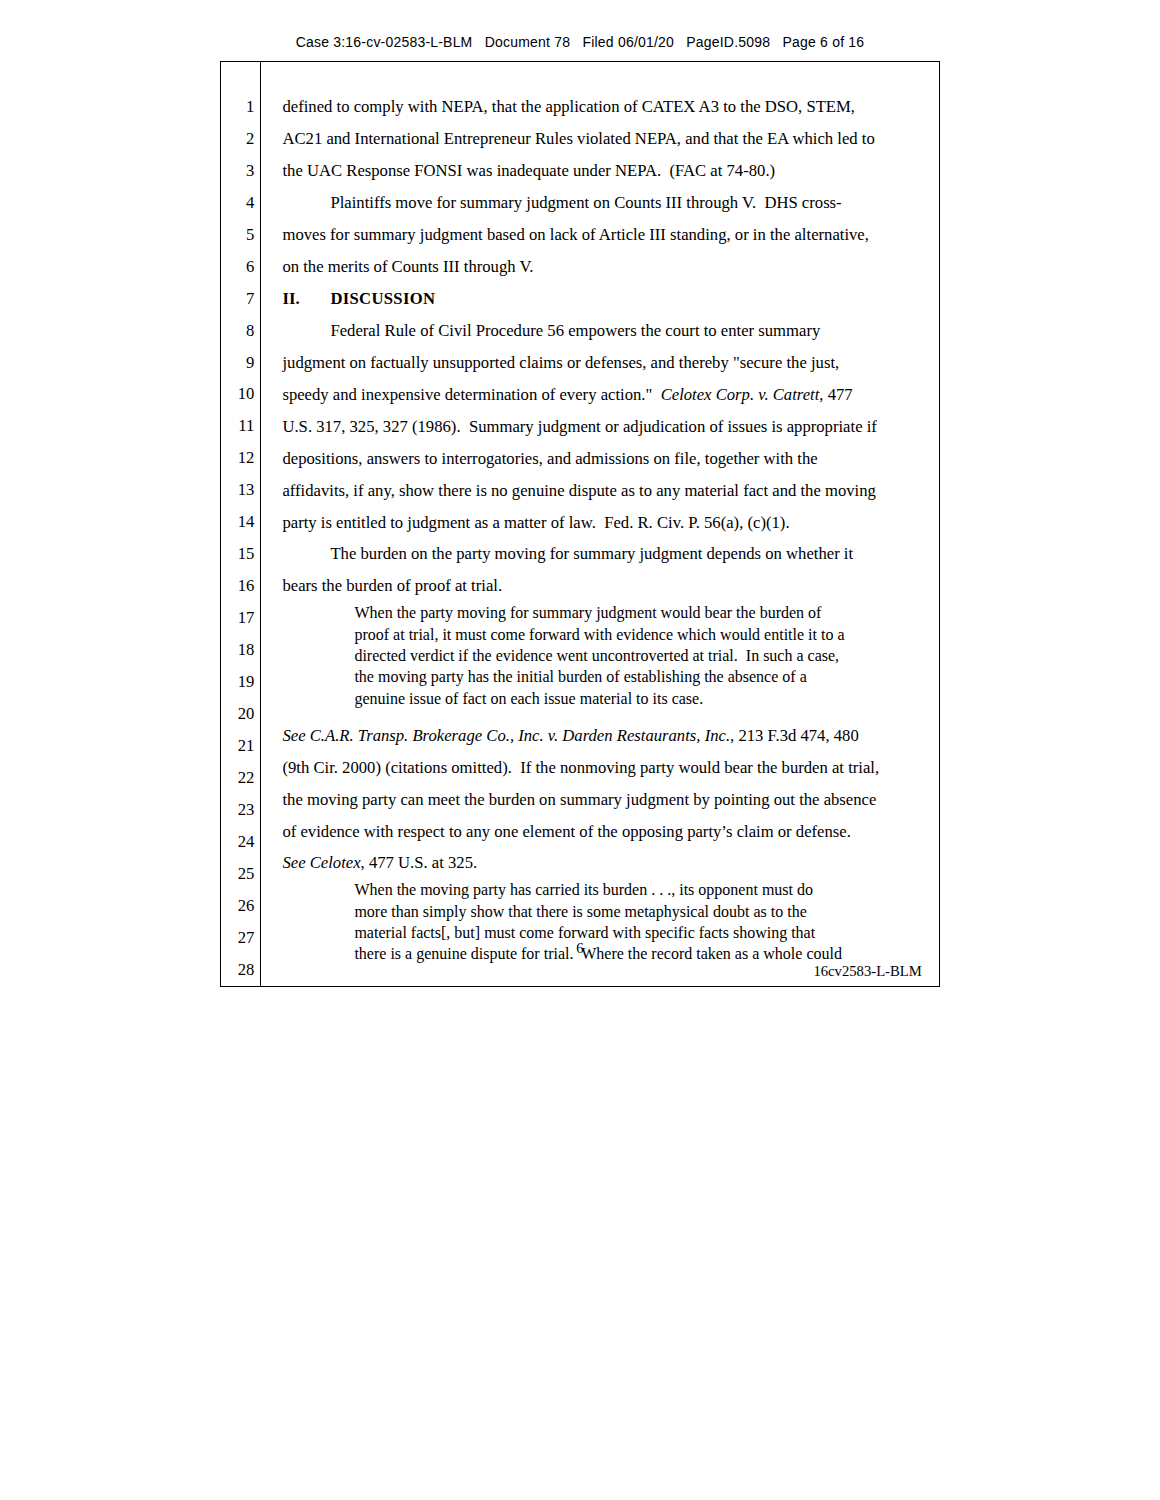Case 3:16-cv-02583-L-BLM Document 78 Filed 06/01/20 PageID.5098 Page 6 of 16
1
2
3
4
5
6
7
8
9
10
11
12
13
14
15
16
17
18
19
20
21
22
23
24
25
26
27
28
defined to comply with NEPA, that the application of CATEX A3 to the DSO, STEM,
AC21 and International Entrepreneur Rules violated NEPA, and that the EA which led to
the UAC Response FONSI was inadequate under NEPA. (FAC at 74-80.)
Plaintiffs move for summary judgment on Counts III through V. DHS cross-
moves for summary judgment based on lack of Article III standing, or in the alternative,
on the merits of Counts III through V.
II. DISCUSSION
Federal Rule of Civil Procedure 56 empowers the court to enter summary
judgment on factually unsupported claims or defenses, and thereby "secure the just,
speedy and inexpensive determination of every action." Celotex Corp. v. Catrett, 477
U.S. 317, 325, 327 (1986). Summary judgment or adjudication of issues is appropriate if
depositions, answers to interrogatories, and admissions on file, together with the
affidavits, if any, show there is no genuine dispute as to any material fact and the moving
party is entitled to judgment as a matter of law. Fed. R. Civ. P. 56(a), (c)(1).
The burden on the party moving for summary judgment depends on whether it
bears the burden of proof at trial.
When the party moving for summary judgment would bear the burden of
proof at trial, it must come forward with evidence which would entitle it to a
directed verdict if the evidence went uncontroverted at trial. In such a case,
the moving party has the initial burden of establishing the absence of a
genuine issue of fact on each issue material to its case.
See C.A.R. Transp. Brokerage Co., Inc. v. Darden Restaurants, Inc., 213 F.3d 474, 480
(9th Cir. 2000) (citations omitted). If the nonmoving party would bear the burden at trial,
the moving party can meet the burden on summary judgment by pointing out the absence
of evidence with respect to any one element of the opposing party’s claim or defense.
See Celotex, 477 U.S. at 325.
When the moving party has carried its burden . . ., its opponent must do
more than simply show that there is some metaphysical doubt as to the
material facts[, but] must come forward with specific facts showing that
there is a genuine dispute for trial. Where the record taken as a whole could
6
16cv2583-L-BLM